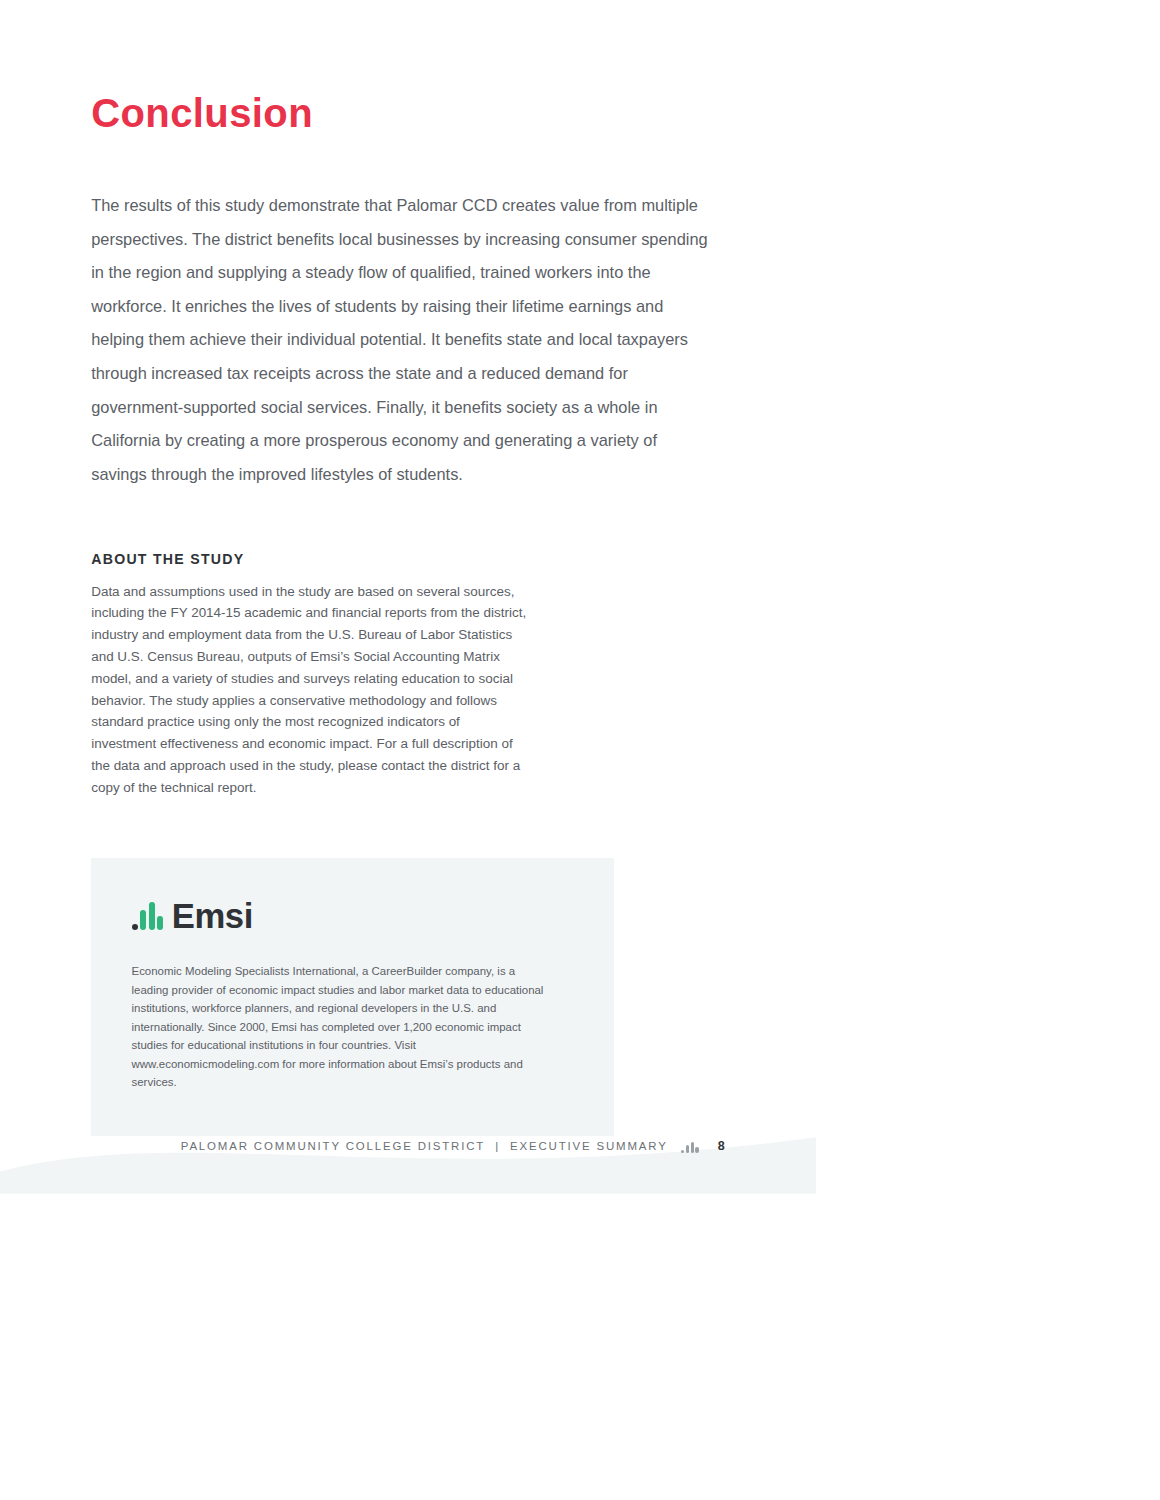Conclusion
The results of this study demonstrate that Palomar CCD creates value from multiple perspectives. The district benefits local businesses by increasing consumer spending in the region and supplying a steady flow of qualified, trained workers into the workforce. It enriches the lives of students by raising their lifetime earnings and helping them achieve their individual potential. It benefits state and local taxpayers through increased tax receipts across the state and a reduced demand for government-supported social services. Finally, it benefits society as a whole in California by creating a more prosperous economy and generating a variety of savings through the improved lifestyles of students.
About the Study
Data and assumptions used in the study are based on several sources, including the FY 2014-15 academic and financial reports from the district, industry and employment data from the U.S. Bureau of Labor Statistics and U.S. Census Bureau, outputs of Emsi’s Social Accounting Matrix model, and a variety of studies and surveys relating education to social behavior. The study applies a conservative methodology and follows standard practice using only the most recognized indicators of investment effectiveness and economic impact. For a full description of the data and approach used in the study, please contact the district for a copy of the technical report.
Emsi
Economic Modeling Specialists International, a CareerBuilder company, is a leading provider of economic impact studies and labor market data to educational institutions, workforce planners, and regional developers in the U.S. and internationally. Since 2000, Emsi has completed over 1,200 economic impact studies for educational institutions in four countries. Visit www.economicmodeling.com for more information about Emsi’s products and services.
Palomar Community College District | Executive Summary
8